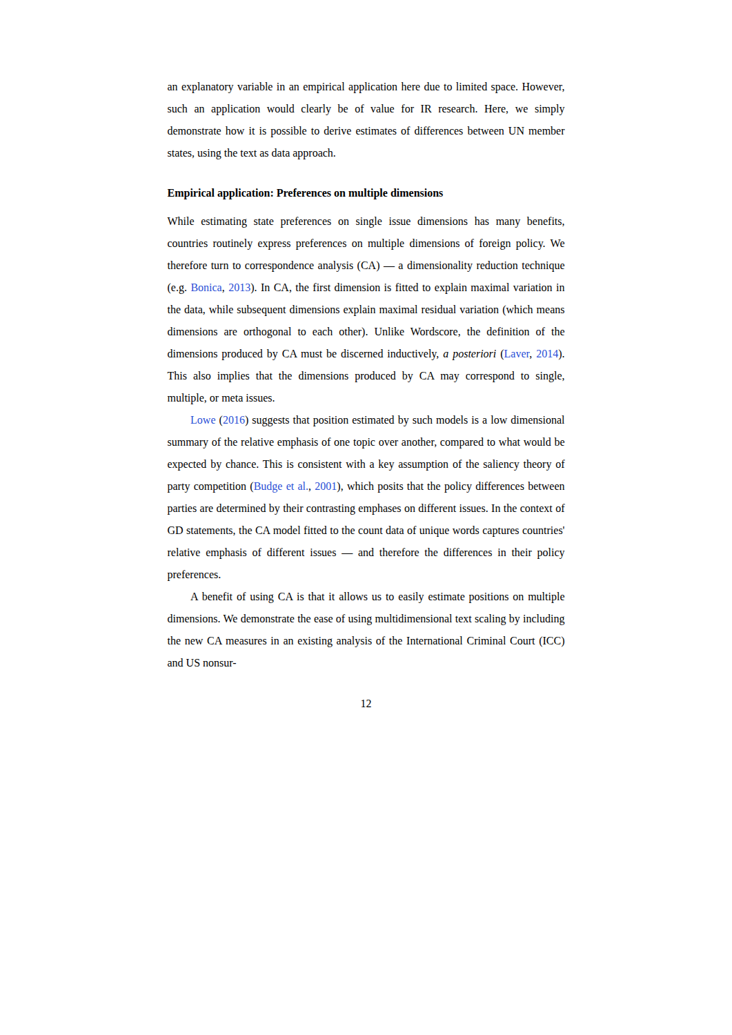an explanatory variable in an empirical application here due to limited space. However, such an application would clearly be of value for IR research. Here, we simply demonstrate how it is possible to derive estimates of differences between UN member states, using the text as data approach.
Empirical application: Preferences on multiple dimensions
While estimating state preferences on single issue dimensions has many benefits, countries routinely express preferences on multiple dimensions of foreign policy. We therefore turn to correspondence analysis (CA) — a dimensionality reduction technique (e.g. Bonica, 2013). In CA, the first dimension is fitted to explain maximal variation in the data, while subsequent dimensions explain maximal residual variation (which means dimensions are orthogonal to each other). Unlike Wordscore, the definition of the dimensions produced by CA must be discerned inductively, a posteriori (Laver, 2014). This also implies that the dimensions produced by CA may correspond to single, multiple, or meta issues.
Lowe (2016) suggests that position estimated by such models is a low dimensional summary of the relative emphasis of one topic over another, compared to what would be expected by chance. This is consistent with a key assumption of the saliency theory of party competition (Budge et al., 2001), which posits that the policy differences between parties are determined by their contrasting emphases on different issues. In the context of GD statements, the CA model fitted to the count data of unique words captures countries' relative emphasis of different issues — and therefore the differences in their policy preferences.
A benefit of using CA is that it allows us to easily estimate positions on multiple dimensions. We demonstrate the ease of using multidimensional text scaling by including the new CA measures in an existing analysis of the International Criminal Court (ICC) and US nonsur-
12